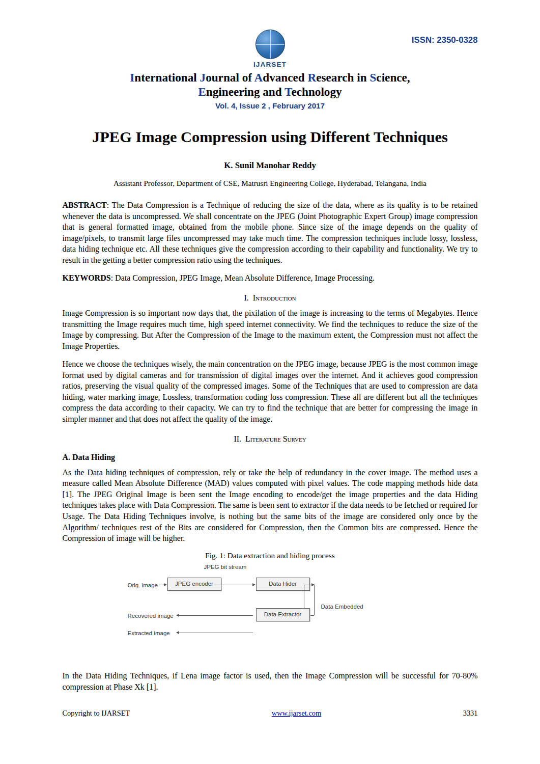ISSN: 2350-0328
IJARSET
International Journal of Advanced Research in Science,
Engineering and Technology
Vol. 4, Issue 2 , February 2017
JPEG Image Compression using Different Techniques
K. Sunil Manohar Reddy
Assistant Professor, Department of CSE, Matrusri Engineering College, Hyderabad, Telangana, India
ABSTRACT: The Data Compression is a Technique of reducing the size of the data, where as its quality is to be retained whenever the data is uncompressed. We shall concentrate on the JPEG (Joint Photographic Expert Group) image compression that is general formatted image, obtained from the mobile phone. Since size of the image depends on the quality of image/pixels, to transmit large files uncompressed may take much time. The compression techniques include lossy, lossless, data hiding technique etc. All these techniques give the compression according to their capability and functionality. We try to result in the getting a better compression ratio using the techniques.
KEYWORDS: Data Compression, JPEG Image, Mean Absolute Difference, Image Processing.
I. Introduction
Image Compression is so important now days that, the pixilation of the image is increasing to the terms of Megabytes. Hence transmitting the Image requires much time, high speed internet connectivity. We find the techniques to reduce the size of the Image by compressing. But After the Compression of the Image to the maximum extent, the Compression must not affect the Image Properties.
Hence we choose the techniques wisely, the main concentration on the JPEG image, because JPEG is the most common image format used by digital cameras and for transmission of digital images over the internet. And it achieves good compression ratios, preserving the visual quality of the compressed images. Some of the Techniques that are used to compression are data hiding, water marking image, Lossless, transformation coding loss compression. These all are different but all the techniques compress the data according to their capacity. We can try to find the technique that are better for compressing the image in simpler manner and that does not affect the quality of the image.
II. Literature Survey
A. Data Hiding
As the Data hiding techniques of compression, rely or take the help of redundancy in the cover image. The method uses a measure called Mean Absolute Difference (MAD) values computed with pixel values. The code mapping methods hide data [1]. The JPEG Original Image is been sent the Image encoding to encode/get the image properties and the data Hiding techniques takes place with Data Compression. The same is been sent to extractor if the data needs to be fetched or required for Usage. The Data Hiding Techniques involve, is nothing but the same bits of the image are considered only once by the Algorithm/ techniques rest of the Bits are considered for Compression, then the Common bits are compressed. Hence the Compression of image will be higher.
Fig. 1: Data extraction and hiding process
JPEG bit stream
Orig. image
JPEG encoder
Data Hider
Data Embedded
Data Extractor
Recovered image
Extracted image
In the Data Hiding Techniques, if Lena image factor is used, then the Image Compression will be successful for 70-80% compression at Phase Xk [1].
Copyright to IJARSET
www.ijarset.com
3331